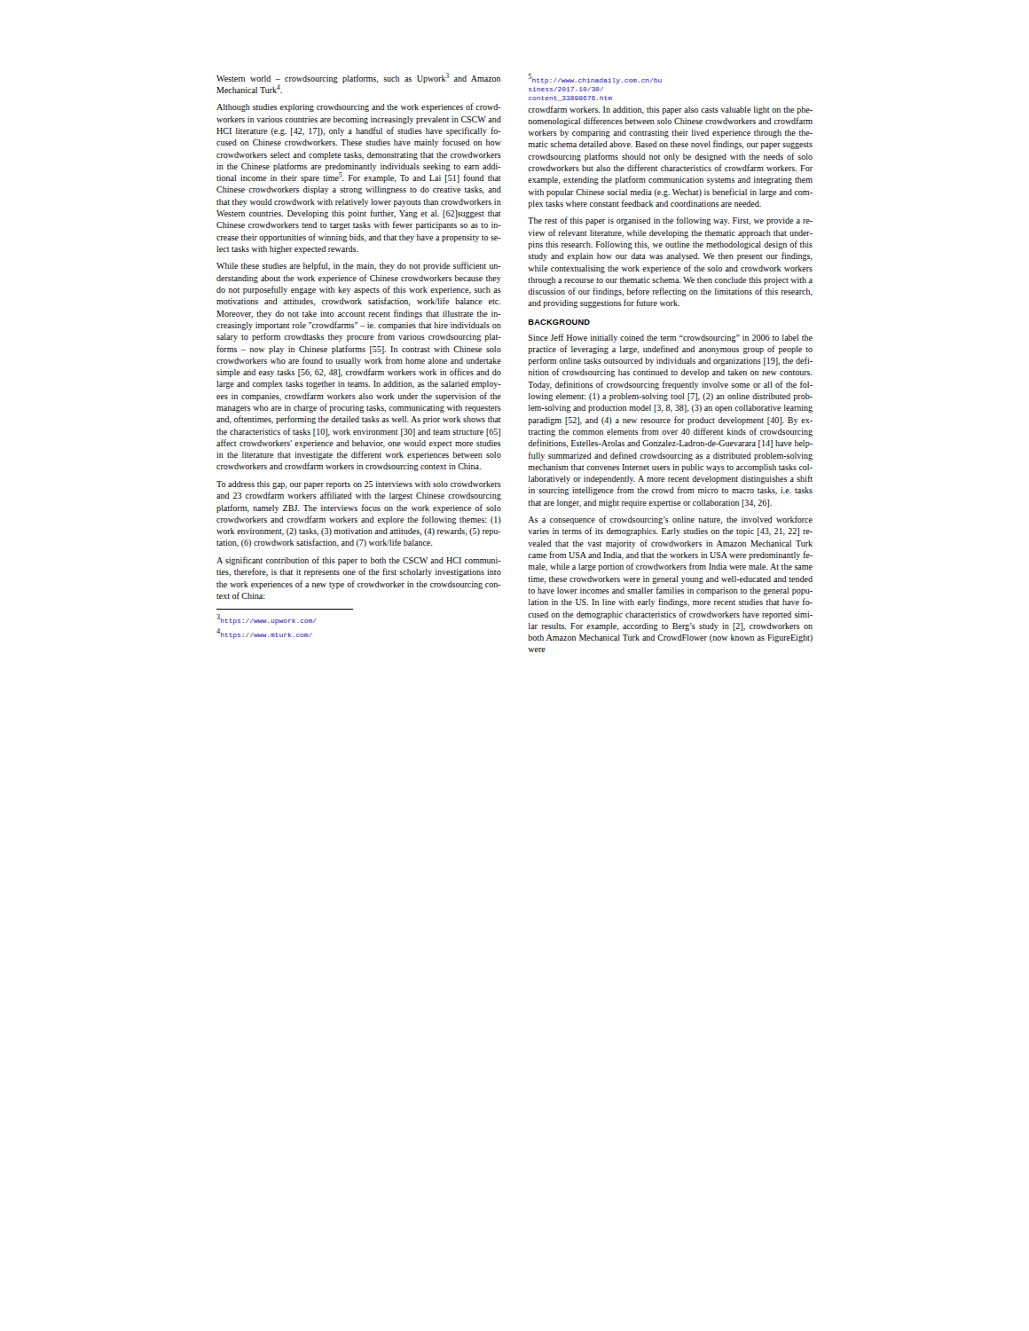Western world – crowdsourcing platforms, such as Upwork3 and Amazon Mechanical Turk4.
Although studies exploring crowdsourcing and the work experiences of crowdworkers in various countries are becoming increasingly prevalent in CSCW and HCI literature (e.g. [42, 17]), only a handful of studies have specifically focused on Chinese crowdworkers. These studies have mainly focused on how crowdworkers select and complete tasks, demonstrating that the crowdworkers in the Chinese platforms are predominantly individuals seeking to earn additional income in their spare time5. For example, To and Lai [51] found that Chinese crowdworkers display a strong willingness to do creative tasks, and that they would crowdwork with relatively lower payouts than crowdworkers in Western countries. Developing this point further, Yang et al. [62]suggest that Chinese crowdworkers tend to target tasks with fewer participants so as to increase their opportunities of winning bids, and that they have a propensity to select tasks with higher expected rewards.
While these studies are helpful, in the main, they do not provide sufficient understanding about the work experience of Chinese crowdworkers because they do not purposefully engage with key aspects of this work experience, such as motivations and attitudes, crowdwork satisfaction, work/life balance etc. Moreover, they do not take into account recent findings that illustrate the increasingly important role "crowdfarms" – ie. companies that hire individuals on salary to perform crowdtasks they procure from various crowdsourcing platforms – now play in Chinese platforms [55]. In contrast with Chinese solo crowdworkers who are found to usually work from home alone and undertake simple and easy tasks [56, 62, 48], crowdfarm workers work in offices and do large and complex tasks together in teams. In addition, as the salaried employees in companies, crowdfarm workers also work under the supervision of the managers who are in charge of procuring tasks, communicating with requesters and, oftentimes, performing the detailed tasks as well. As prior work shows that the characteristics of tasks [10], work environment [30] and team structure [65] affect crowdworkers' experience and behavior, one would expect more studies in the literature that investigate the different work experiences between solo crowdworkers and crowdfarm workers in crowdsourcing context in China.
To address this gap, our paper reports on 25 interviews with solo crowdworkers and 23 crowdfarm workers affiliated with the largest Chinese crowdsourcing platform, namely ZBJ. The interviews focus on the work experience of solo crowdworkers and crowdfarm workers and explore the following themes: (1) work environment, (2) tasks, (3) motivation and attitudes, (4) rewards, (5) reputation, (6) crowdwork satisfaction, and (7) work/life balance.
A significant contribution of this paper to both the CSCW and HCI communities, therefore, is that it represents one of the first scholarly investigations into the work experiences of a new type of crowdworker in the crowdsourcing context of China:
3 https://www.upwork.com/
4 https://www.mturk.com/
5 http://www.chinadaily.com.cn/business/2017-10/30/
content_33898676.htm
crowdfarm workers. In addition, this paper also casts valuable light on the phenomenological differences between solo Chinese crowdworkers and crowdfarm workers by comparing and contrasting their lived experience through the thematic schema detailed above. Based on these novel findings, our paper suggests crowdsourcing platforms should not only be designed with the needs of solo crowdworkers but also the different characteristics of crowdfarm workers. For example, extending the platform communication systems and integrating them with popular Chinese social media (e.g. Wechat) is beneficial in large and complex tasks where constant feedback and coordinations are needed.
The rest of this paper is organised in the following way. First, we provide a review of relevant literature, while developing the thematic approach that underpins this research. Following this, we outline the methodological design of this study and explain how our data was analysed. We then present our findings, while contextualising the work experience of the solo and crowdwork workers through a recourse to our thematic schema. We then conclude this project with a discussion of our findings, before reflecting on the limitations of this research, and providing suggestions for future work.
Background
Since Jeff Howe initially coined the term “crowdsourcing” in 2006 to label the practice of leveraging a large, undefined and anonymous group of people to perform online tasks outsourced by individuals and organizations [19], the definition of crowdsourcing has continued to develop and taken on new contours. Today, definitions of crowdsourcing frequently involve some or all of the following element: (1) a problem-solving tool [7], (2) an online distributed problem-solving and production model [3, 8, 38], (3) an open collaborative learning paradigm [52], and (4) a new resource for product development [40]. By extracting the common elements from over 40 different kinds of crowdsourcing definitions, Estelles-Arolas and Gonzalez-Ladron-de-Guevarara [14] have helpfully summarized and defined crowdsourcing as a distributed problem-solving mechanism that convenes Internet users in public ways to accomplish tasks collaboratively or independently. A more recent development distinguishes a shift in sourcing intelligence from the crowd from micro to macro tasks, i.e. tasks that are longer, and might require expertise or collaboration [34, 26].
As a consequence of crowdsourcing’s online nature, the involved workforce varies in terms of its demographics. Early studies on the topic [43, 21, 22] revealed that the vast majority of crowdworkers in Amazon Mechanical Turk came from USA and India, and that the workers in USA were predominantly female, while a large portion of crowdworkers from India were male. At the same time, these crowdworkers were in general young and well-educated and tended to have lower incomes and smaller families in comparison to the general population in the US. In line with early findings, more recent studies that have focused on the demographic characteristics of crowdworkers have reported similar results. For example, according to Berg’s study in [2], crowdworkers on both Amazon Mechanical Turk and CrowdFlower (now known as FigureEight) were